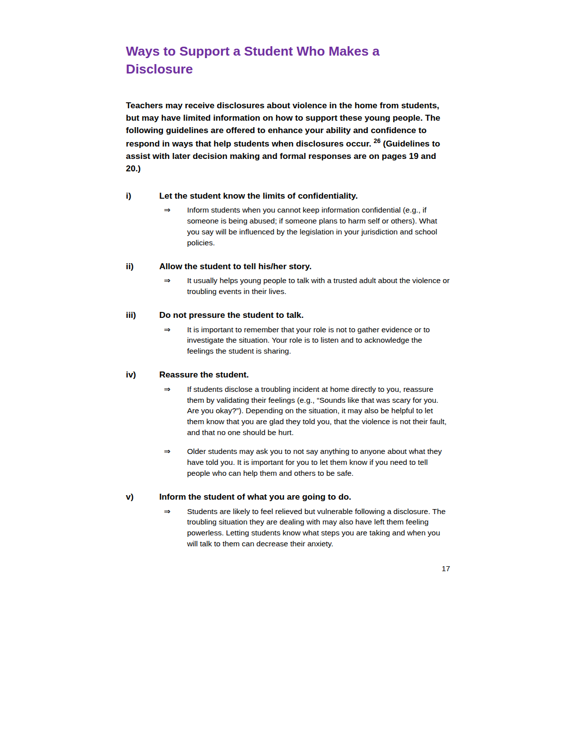Ways to Support a Student Who Makes a Disclosure
Teachers may receive disclosures about violence in the home from students, but may have limited information on how to support these young people. The following guidelines are offered to enhance your ability and confidence to respond in ways that help students when disclosures occur. 26 (Guidelines to assist with later decision making and formal responses are on pages 19 and 20.)
i) Let the student know the limits of confidentiality.
⇒Inform students when you cannot keep information confidential (e.g., if someone is being abused; if someone plans to harm self or others). What you say will be influenced by the legislation in your jurisdiction and school policies.
ii) Allow the student to tell his/her story.
⇒It usually helps young people to talk with a trusted adult about the violence or troubling events in their lives.
iii) Do not pressure the student to talk.
⇒It is important to remember that your role is not to gather evidence or to investigate the situation. Your role is to listen and to acknowledge the feelings the student is sharing.
iv) Reassure the student.
⇒If students disclose a troubling incident at home directly to you, reassure them by validating their feelings (e.g., “Sounds like that was scary for you. Are you okay?”). Depending on the situation, it may also be helpful to let them know that you are glad they told you, that the violence is not their fault, and that no one should be hurt.
⇒Older students may ask you to not say anything to anyone about what they have told you. It is important for you to let them know if you need to tell people who can help them and others to be safe.
v) Inform the student of what you are going to do.
⇒Students are likely to feel relieved but vulnerable following a disclosure. The troubling situation they are dealing with may also have left them feeling powerless. Letting students know what steps you are taking and when you will talk to them can decrease their anxiety.
17